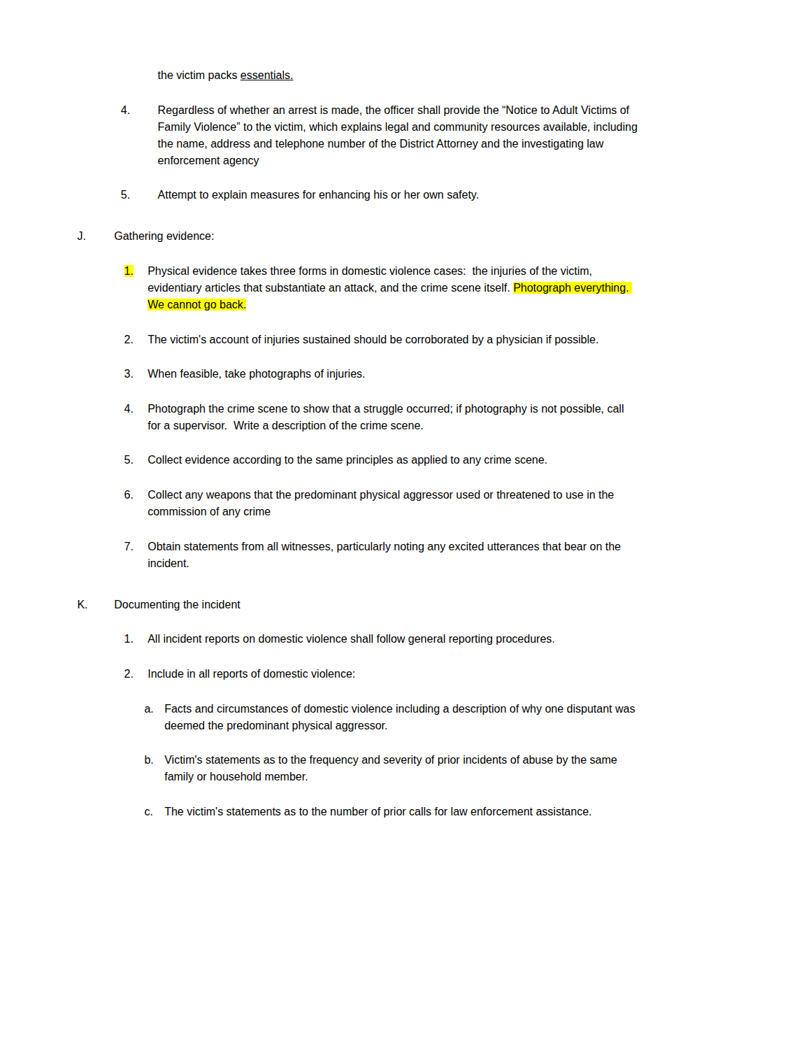the victim packs essentials.
4. Regardless of whether an arrest is made, the officer shall provide the “Notice to Adult Victims of Family Violence” to the victim, which explains legal and community resources available, including the name, address and telephone number of the District Attorney and the investigating law enforcement agency
5. Attempt to explain measures for enhancing his or her own safety.
J. Gathering evidence:
1. Physical evidence takes three forms in domestic violence cases: the injuries of the victim, evidentiary articles that substantiate an attack, and the crime scene itself. Photograph everything. We cannot go back.
2. The victim's account of injuries sustained should be corroborated by a physician if possible.
3. When feasible, take photographs of injuries.
4. Photograph the crime scene to show that a struggle occurred; if photography is not possible, call for a supervisor. Write a description of the crime scene.
5. Collect evidence according to the same principles as applied to any crime scene.
6. Collect any weapons that the predominant physical aggressor used or threatened to use in the commission of any crime
7. Obtain statements from all witnesses, particularly noting any excited utterances that bear on the incident.
K. Documenting the incident
1. All incident reports on domestic violence shall follow general reporting procedures.
2. Include in all reports of domestic violence:
a. Facts and circumstances of domestic violence including a description of why one disputant was deemed the predominant physical aggressor.
b. Victim's statements as to the frequency and severity of prior incidents of abuse by the same family or household member.
c. The victim's statements as to the number of prior calls for law enforcement assistance.